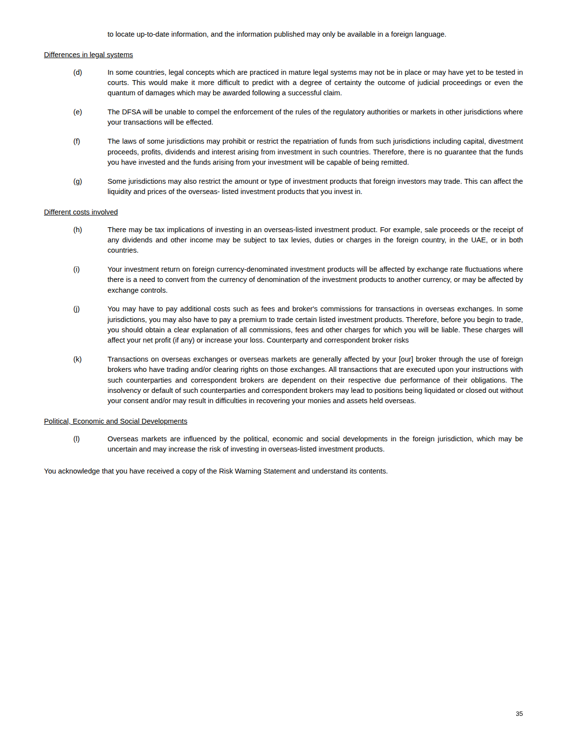to locate up-to-date information, and the information published may only be available in a foreign language.
Differences in legal systems
(d) In some countries, legal concepts which are practiced in mature legal systems may not be in place or may have yet to be tested in courts. This would make it more difficult to predict with a degree of certainty the outcome of judicial proceedings or even the quantum of damages which may be awarded following a successful claim.
(e) The DFSA will be unable to compel the enforcement of the rules of the regulatory authorities or markets in other jurisdictions where your transactions will be effected.
(f) The laws of some jurisdictions may prohibit or restrict the repatriation of funds from such jurisdictions including capital, divestment proceeds, profits, dividends and interest arising from investment in such countries. Therefore, there is no guarantee that the funds you have invested and the funds arising from your investment will be capable of being remitted.
(g) Some jurisdictions may also restrict the amount or type of investment products that foreign investors may trade. This can affect the liquidity and prices of the overseas- listed investment products that you invest in.
Different costs involved
(h) There may be tax implications of investing in an overseas-listed investment product. For example, sale proceeds or the receipt of any dividends and other income may be subject to tax levies, duties or charges in the foreign country, in the UAE, or in both countries.
(i) Your investment return on foreign currency-denominated investment products will be affected by exchange rate fluctuations where there is a need to convert from the currency of denomination of the investment products to another currency, or may be affected by exchange controls.
(j) You may have to pay additional costs such as fees and broker's commissions for transactions in overseas exchanges. In some jurisdictions, you may also have to pay a premium to trade certain listed investment products. Therefore, before you begin to trade, you should obtain a clear explanation of all commissions, fees and other charges for which you will be liable. These charges will affect your net profit (if any) or increase your loss. Counterparty and correspondent broker risks
(k) Transactions on overseas exchanges or overseas markets are generally affected by your [our] broker through the use of foreign brokers who have trading and/or clearing rights on those exchanges. All transactions that are executed upon your instructions with such counterparties and correspondent brokers are dependent on their respective due performance of their obligations. The insolvency or default of such counterparties and correspondent brokers may lead to positions being liquidated or closed out without your consent and/or may result in difficulties in recovering your monies and assets held overseas.
Political, Economic and Social Developments
(l) Overseas markets are influenced by the political, economic and social developments in the foreign jurisdiction, which may be uncertain and may increase the risk of investing in overseas-listed investment products.
You acknowledge that you have received a copy of the Risk Warning Statement and understand its contents.
35